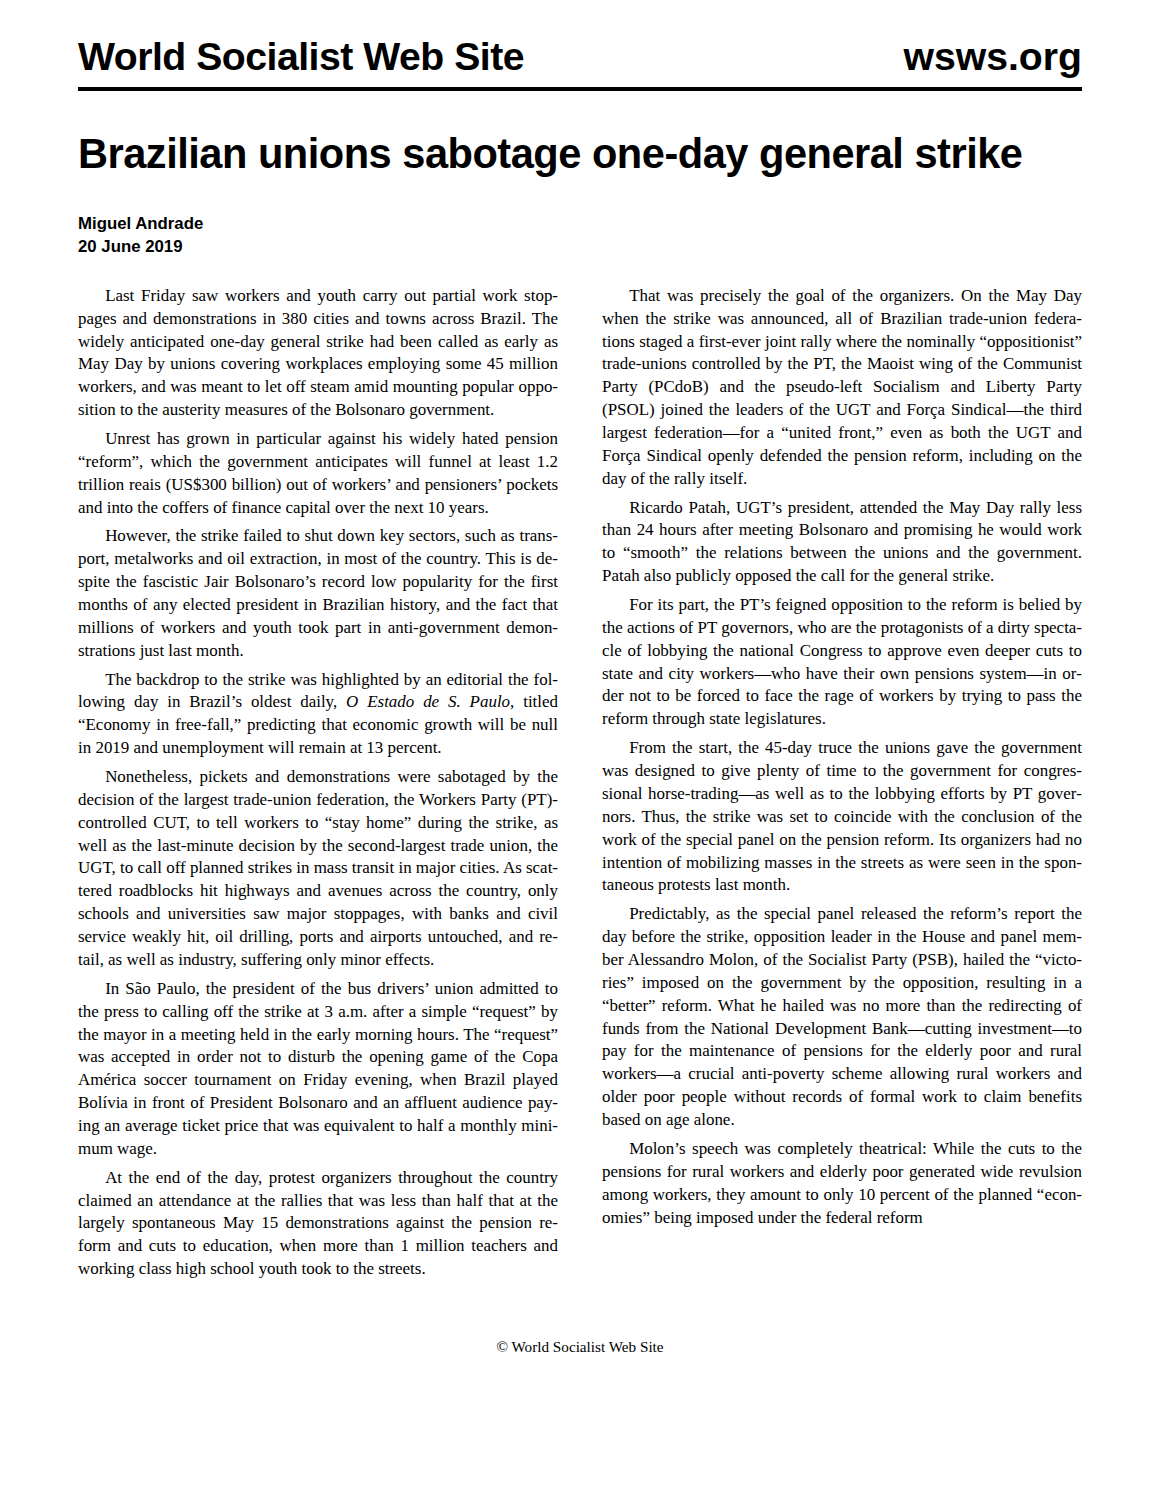World Socialist Web Site
wsws.org
Brazilian unions sabotage one-day general strike
Miguel Andrade 20 June 2019
Last Friday saw workers and youth carry out partial work stoppages and demonstrations in 380 cities and towns across Brazil. The widely anticipated one-day general strike had been called as early as May Day by unions covering workplaces employing some 45 million workers, and was meant to let off steam amid mounting popular opposition to the austerity measures of the Bolsonaro government.
Unrest has grown in particular against his widely hated pension “reform”, which the government anticipates will funnel at least 1.2 trillion reais (US$300 billion) out of workers’ and pensioners’ pockets and into the coffers of finance capital over the next 10 years.
However, the strike failed to shut down key sectors, such as transport, metalworks and oil extraction, in most of the country. This is despite the fascistic Jair Bolsonaro’s record low popularity for the first months of any elected president in Brazilian history, and the fact that millions of workers and youth took part in anti-government demonstrations just last month.
The backdrop to the strike was highlighted by an editorial the following day in Brazil’s oldest daily, O Estado de S. Paulo, titled “Economy in free-fall,” predicting that economic growth will be null in 2019 and unemployment will remain at 13 percent.
Nonetheless, pickets and demonstrations were sabotaged by the decision of the largest trade-union federation, the Workers Party (PT)-controlled CUT, to tell workers to “stay home” during the strike, as well as the last-minute decision by the second-largest trade union, the UGT, to call off planned strikes in mass transit in major cities. As scattered roadblocks hit highways and avenues across the country, only schools and universities saw major stoppages, with banks and civil service weakly hit, oil drilling, ports and airports untouched, and retail, as well as industry, suffering only minor effects.
In São Paulo, the president of the bus drivers’ union admitted to the press to calling off the strike at 3 a.m. after a simple “request” by the mayor in a meeting held in the early morning hours. The “request” was accepted in order not to disturb the opening game of the Copa América soccer tournament on Friday evening, when Brazil played Bolívia in front of President Bolsonaro and an affluent audience paying an average ticket price that was equivalent to half a monthly minimum wage.
At the end of the day, protest organizers throughout the country claimed an attendance at the rallies that was less than half that at the largely spontaneous May 15 demonstrations against the pension reform and cuts to education, when more than 1 million teachers and working class high school youth took to the streets.
That was precisely the goal of the organizers. On the May Day when the strike was announced, all of Brazilian trade-union federations staged a first-ever joint rally where the nominally “oppositionist” trade-unions controlled by the PT, the Maoist wing of the Communist Party (PCdoB) and the pseudo-left Socialism and Liberty Party (PSOL) joined the leaders of the UGT and Força Sindical—the third largest federation—for a “united front,” even as both the UGT and Força Sindical openly defended the pension reform, including on the day of the rally itself.
Ricardo Patah, UGT’s president, attended the May Day rally less than 24 hours after meeting Bolsonaro and promising he would work to “smooth” the relations between the unions and the government. Patah also publicly opposed the call for the general strike.
For its part, the PT’s feigned opposition to the reform is belied by the actions of PT governors, who are the protagonists of a dirty spectacle of lobbying the national Congress to approve even deeper cuts to state and city workers—who have their own pensions system—in order not to be forced to face the rage of workers by trying to pass the reform through state legislatures.
From the start, the 45-day truce the unions gave the government was designed to give plenty of time to the government for congressional horse-trading—as well as to the lobbying efforts by PT governors. Thus, the strike was set to coincide with the conclusion of the work of the special panel on the pension reform. Its organizers had no intention of mobilizing masses in the streets as were seen in the spontaneous protests last month.
Predictably, as the special panel released the reform’s report the day before the strike, opposition leader in the House and panel member Alessandro Molon, of the Socialist Party (PSB), hailed the “victories” imposed on the government by the opposition, resulting in a “better” reform. What he hailed was no more than the redirecting of funds from the National Development Bank—cutting investment—to pay for the maintenance of pensions for the elderly poor and rural workers—a crucial anti-poverty scheme allowing rural workers and older poor people without records of formal work to claim benefits based on age alone.
Molon’s speech was completely theatrical: While the cuts to the pensions for rural workers and elderly poor generated wide revulsion among workers, they amount to only 10 percent of the planned “economies” being imposed under the federal reform
© World Socialist Web Site